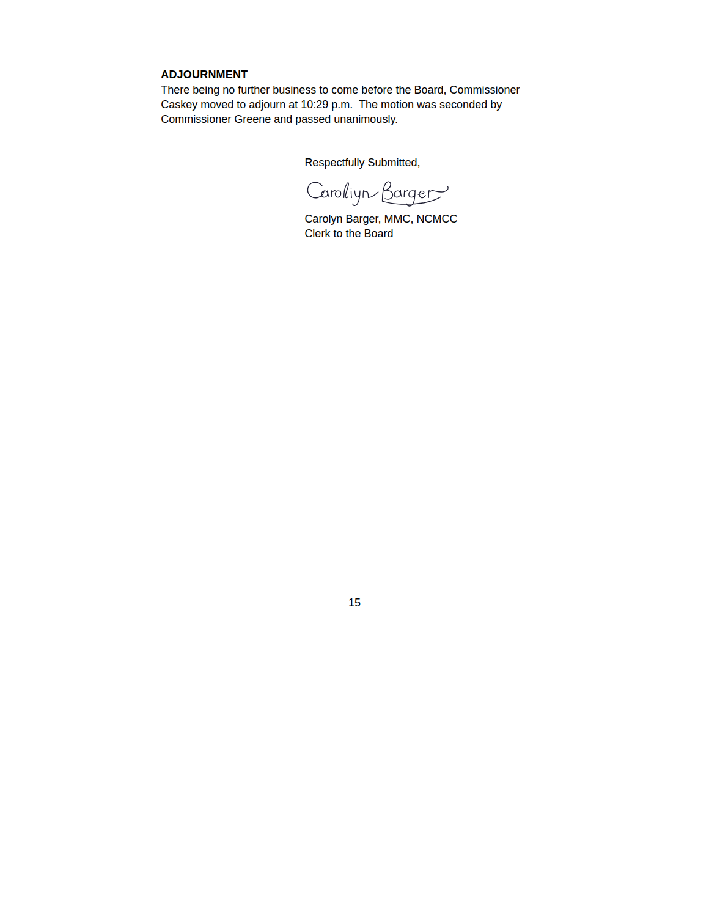ADJOURNMENT
There being no further business to come before the Board, Commissioner Caskey moved to adjourn at 10:29 p.m. The motion was seconded by Commissioner Greene and passed unanimously.
Respectfully Submitted,
Carolyn Barger, MMC, NCMCC
Clerk to the Board
15